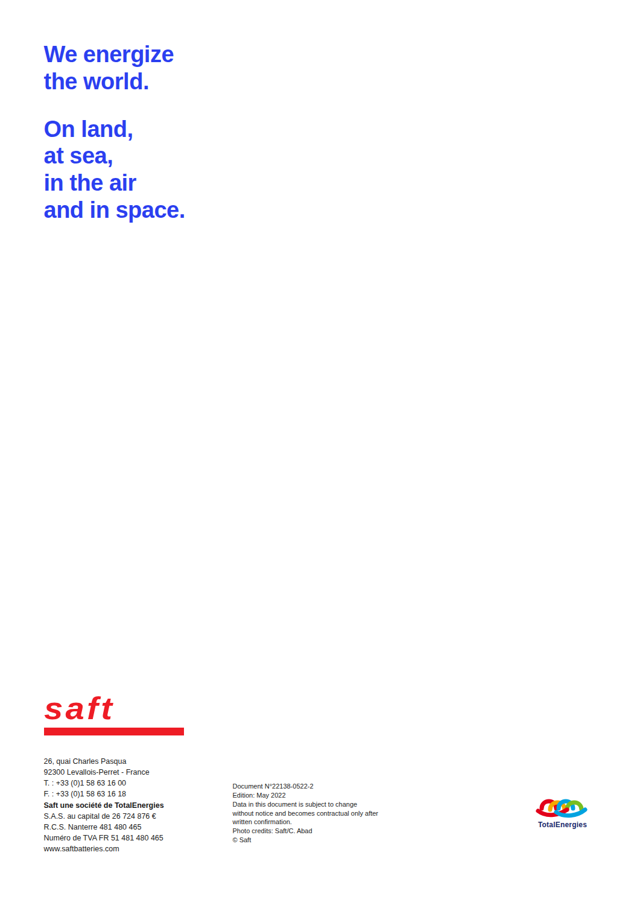We energize
the world.
On land,
at sea,
in the air
and in space.
saft
26, quai Charles Pasqua
92300 Levallois-Perret - France
T. : +33 (0)1 58 63 16 00
F. : +33 (0)1 58 63 16 18
Saft une société de TotalEnergies
S.A.S. au capital de 26 724 876 €
R.C.S. Nanterre 481 480 465
Numéro de TVA FR 51 481 480 465
www.saftbatteries.com
Document N°22138-0522-2
Edition: May 2022
Data in this document is subject to change
without notice and becomes contractual only after
written confirmation.
Photo credits: Saft/C. Abad
© Saft
TotalEnergies